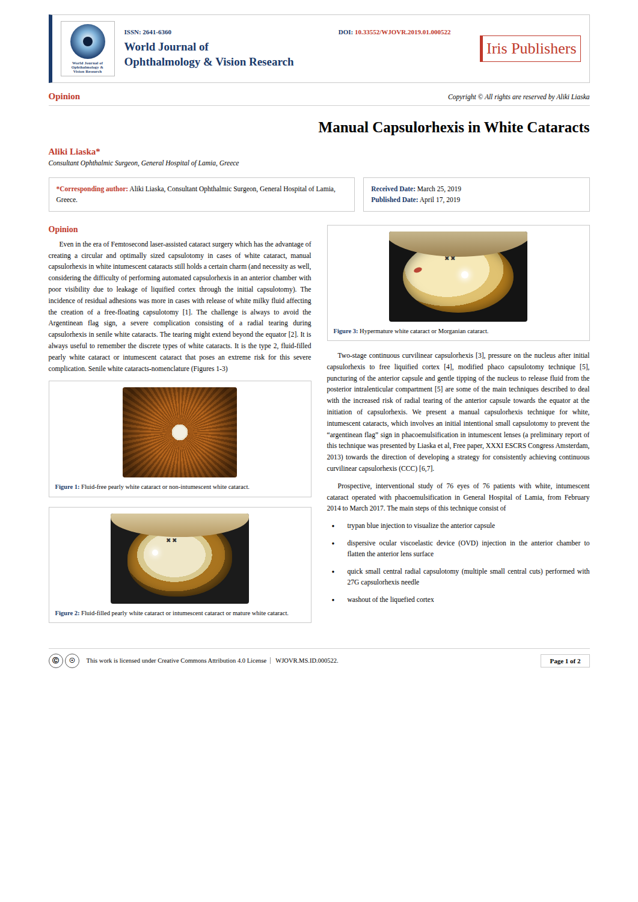World Journal of
Ophthalmology &
Vision Research
ISSN: 2641-6360 DOI: 10.33552/WJOVR.2019.01.000522
World Journal of
Ophthalmology & Vision Research
Iris Publishers
Opinion
Copyright © All rights are reserved by Aliki Liaska
Manual Capsulorhexis in White Cataracts
Aliki Liaska*
Consultant Ophthalmic Surgeon, General Hospital of Lamia, Greece
*Corresponding author: Aliki Liaska, Consultant Ophthalmic Surgeon, General Hospital of Lamia, Greece.
Received Date: March 25, 2019
Published Date: April 17, 2019
Opinion
Even in the era of Femtosecond laser-assisted cataract surgery which has the advantage of creating a circular and optimally sized capsulotomy in cases of white cataract, manual capsulorhexis in white intumescent cataracts still holds a certain charm (and necessity as well, considering the difficulty of performing automated capsulorhexis in an anterior chamber with poor visibility due to leakage of liquified cortex through the initial capsulotomy). The incidence of residual adhesions was more in cases with release of white milky fluid affecting the creation of a free-floating capsulotomy [1]. The challenge is always to avoid the Argentinean flag sign, a severe complication consisting of a radial tearing during capsulorhexis in senile white cataracts. The tearing might extend beyond the equator [2]. It is always useful to remember the discrete types of white cataracts. It is the type 2, fluid-filled pearly white cataract or intumescent cataract that poses an extreme risk for this severe complication. Senile white cataracts-nomenclature (Figures 1-3)
Figure 1: Fluid-free pearly white cataract or non-intumescent white cataract.
✖✖
Figure 2: Fluid-filled pearly white cataract or intumescent cataract or mature white cataract.
✖✖
Figure 3: Hypermature white cataract or Morganian cataract.
Two-stage continuous curvilinear capsulorhexis [3], pressure on the nucleus after initial capsulorhexis to free liquified cortex [4], modified phaco capsulotomy technique [5], puncturing of the anterior capsule and gentle tipping of the nucleus to release fluid from the posterior intralenticular compartment [5] are some of the main techniques described to deal with the increased risk of radial tearing of the anterior capsule towards the equator at the initiation of capsulorhexis. We present a manual capsulorhexis technique for white, intumescent cataracts, which involves an initial intentional small capsulotomy to prevent the “argentinean flag” sign in phacoemulsification in intumescent lenses (a preliminary report of this technique was presented by Liaska et al, Free paper, XXXI ESCRS Congress Amsterdam, 2013) towards the direction of developing a strategy for consistently achieving continuous curvilinear capsulorhexis (CCC) [6,7].
Prospective, interventional study of 76 eyes of 76 patients with white, intumescent cataract operated with phacoemulsification in General Hospital of Lamia, from February 2014 to March 2017. The main steps of this technique consist of
trypan blue injection to visualize the anterior capsule
dispersive ocular viscoelastic device (OVD) injection in the anterior chamber to flatten the anterior lens surface
quick small central radial capsulotomy (multiple small central cuts) performed with 27G capsulorhexis needle
washout of the liquefied cortex
Ⓒ ☉
This work is licensed under Creative Commons Attribution 4.0 LicenseWJOVR.MS.ID.000522.
Page 1 of 2